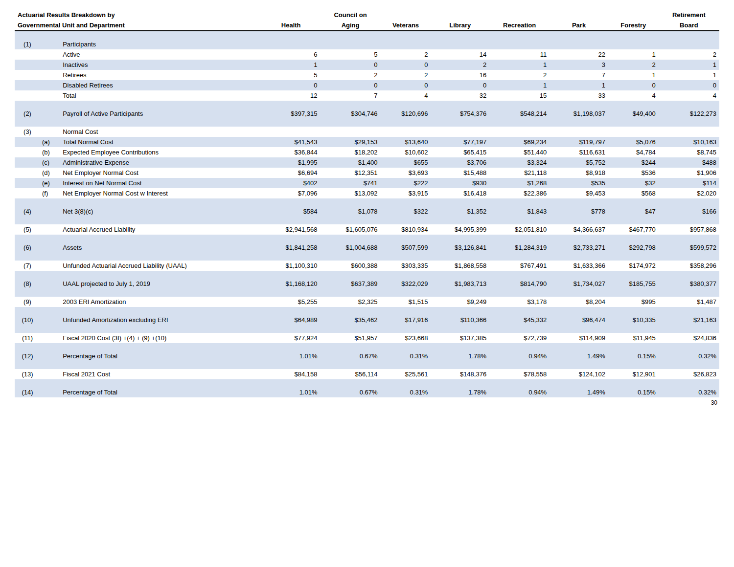| Actuarial Results Breakdown by | | Council on | | | | | | Retirement |
| --- | --- | --- | --- | --- | --- | --- | --- | --- |
| Governmental Unit and Department | Health | Aging | Veterans | Library | Recreation | Park | Forestry | Board |
| (1) | | Participants | | | | | | | | |
| | | Active | 6 | 5 | 2 | 14 | 11 | 22 | 1 | 2 |
| | | Inactives | 1 | 0 | 0 | 2 | 1 | 3 | 2 | 1 |
| | | Retirees | 5 | 2 | 2 | 16 | 2 | 7 | 1 | 1 |
| | | Disabled Retirees | 0 | 0 | 0 | 0 | 1 | 1 | 0 | 0 |
| | | Total | 12 | 7 | 4 | 32 | 15 | 33 | 4 | 4 |
| (2) | | Payroll of Active Participants | $397,315 | $304,746 | $120,696 | $754,376 | $548,214 | $1,198,037 | $49,400 | $122,273 |
| (3) | | Normal Cost | | | | | | | | |
| | (a) | Total Normal Cost | $41,543 | $29,153 | $13,640 | $77,197 | $69,234 | $119,797 | $5,076 | $10,163 |
| | (b) | Expected Employee Contributions | $36,844 | $18,202 | $10,602 | $65,415 | $51,440 | $116,631 | $4,784 | $8,745 |
| | (c) | Administrative Expense | $1,995 | $1,400 | $655 | $3,706 | $3,324 | $5,752 | $244 | $488 |
| | (d) | Net Employer Normal Cost | $6,694 | $12,351 | $3,693 | $15,488 | $21,118 | $8,918 | $536 | $1,906 |
| | (e) | Interest on Net Normal Cost | $402 | $741 | $222 | $930 | $1,268 | $535 | $32 | $114 |
| | (f) | Net Employer Normal Cost w Interest | $7,096 | $13,092 | $3,915 | $16,418 | $22,386 | $9,453 | $568 | $2,020 |
| (4) | | Net 3(8)(c) | $584 | $1,078 | $322 | $1,352 | $1,843 | $778 | $47 | $166 |
| (5) | | Actuarial Accrued Liability | $2,941,568 | $1,605,076 | $810,934 | $4,995,399 | $2,051,810 | $4,366,637 | $467,770 | $957,868 |
| (6) | | Assets | $1,841,258 | $1,004,688 | $507,599 | $3,126,841 | $1,284,319 | $2,733,271 | $292,798 | $599,572 |
| (7) | | Unfunded Actuarial Accrued Liability (UAAL) | $1,100,310 | $600,388 | $303,335 | $1,868,558 | $767,491 | $1,633,366 | $174,972 | $358,296 |
| (8) | | UAAL projected to July 1, 2019 | $1,168,120 | $637,389 | $322,029 | $1,983,713 | $814,790 | $1,734,027 | $185,755 | $380,377 |
| (9) | | 2003 ERI Amortization | $5,255 | $2,325 | $1,515 | $9,249 | $3,178 | $8,204 | $995 | $1,487 |
| (10) | | Unfunded Amortization excluding ERI | $64,989 | $35,462 | $17,916 | $110,366 | $45,332 | $96,474 | $10,335 | $21,163 |
| (11) | | Fiscal 2020 Cost (3f) +(4) + (9) +(10) | $77,924 | $51,957 | $23,668 | $137,385 | $72,739 | $114,909 | $11,945 | $24,836 |
| (12) | | Percentage of Total | 1.01% | 0.67% | 0.31% | 1.78% | 0.94% | 1.49% | 0.15% | 0.32% |
| (13) | | Fiscal 2021 Cost | $84,158 | $56,114 | $25,561 | $148,376 | $78,558 | $124,102 | $12,901 | $26,823 |
| (14) | | Percentage of Total | 1.01% | 0.67% | 0.31% | 1.78% | 0.94% | 1.49% | 0.15% | 0.32% |
30